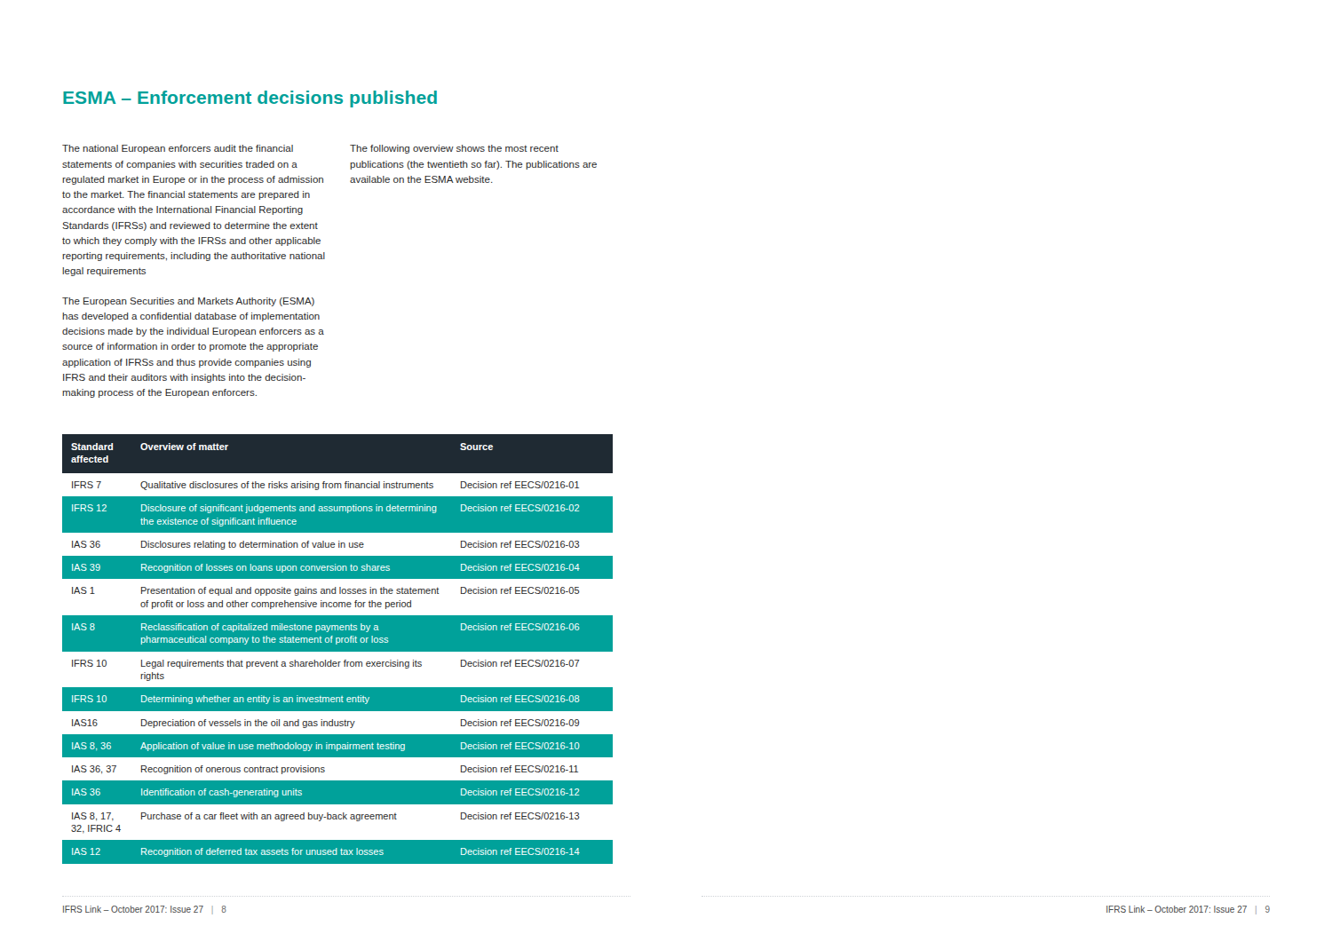ESMA – Enforcement decisions published
The national European enforcers audit the financial statements of companies with securities traded on a regulated market in Europe or in the process of admission to the market. The financial statements are prepared in accordance with the International Financial Reporting Standards (IFRSs) and reviewed to determine the extent to which they comply with the IFRSs and other applicable reporting requirements, including the authoritative national legal requirements
The European Securities and Markets Authority (ESMA) has developed a confidential database of implementation decisions made by the individual European enforcers as a source of information in order to promote the appropriate application of IFRSs and thus provide companies using IFRS and their auditors with insights into the decision-making process of the European enforcers.
The following overview shows the most recent publications (the twentieth so far). The publications are available on the ESMA website.
| Standard affected | Overview of matter | Source |
| --- | --- | --- |
| IFRS 7 | Qualitative disclosures of the risks arising from financial instruments | Decision ref EECS/0216-01 |
| IFRS 12 | Disclosure of significant judgements and assumptions in determining the existence of significant influence | Decision ref EECS/0216-02 |
| IAS 36 | Disclosures relating to determination of value in use | Decision ref EECS/0216-03 |
| IAS 39 | Recognition of losses on loans upon conversion to shares | Decision ref EECS/0216-04 |
| IAS 1 | Presentation of equal and opposite gains and losses in the statement of profit or loss and other comprehensive income for the period | Decision ref EECS/0216-05 |
| IAS 8 | Reclassification of capitalized milestone payments by a pharmaceutical company to the statement of profit or loss | Decision ref EECS/0216-06 |
| IFRS 10 | Legal requirements that prevent a shareholder from exercising its rights | Decision ref EECS/0216-07 |
| IFRS 10 | Determining whether an entity is an investment entity | Decision ref EECS/0216-08 |
| IAS16 | Depreciation of vessels in the oil and gas industry | Decision ref EECS/0216-09 |
| IAS 8, 36 | Application of value in use methodology in impairment testing | Decision ref EECS/0216-10 |
| IAS 36, 37 | Recognition of onerous contract provisions | Decision ref EECS/0216-11 |
| IAS 36 | Identification of cash-generating units | Decision ref EECS/0216-12 |
| IAS 8, 17, 32, IFRIC 4 | Purchase of a car fleet with an agreed buy-back agreement | Decision ref EECS/0216-13 |
| IAS 12 | Recognition of deferred tax assets for unused tax losses | Decision ref EECS/0216-14 |
IFRS Link – October 2017: Issue 27 | 8
IFRS Link – October 2017: Issue 27 | 9